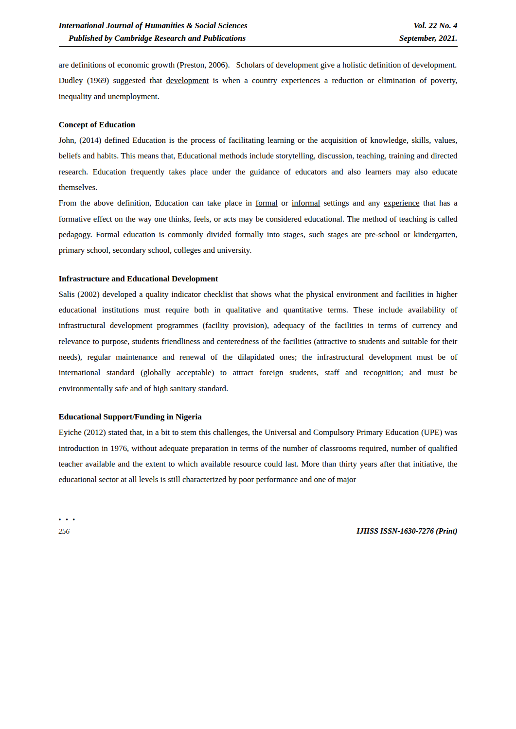International Journal of Humanities & Social Sciences Published by Cambridge Research and Publications
Vol. 22 No. 4
September, 2021.
are definitions of economic growth (Preston, 2006). Scholars of development give a holistic definition of development.
Dudley (1969) suggested that development is when a country experiences a reduction or elimination of poverty, inequality and unemployment.
Concept of Education
John, (2014) defined Education is the process of facilitating learning or the acquisition of knowledge, skills, values, beliefs and habits. This means that, Educational methods include storytelling, discussion, teaching, training and directed research. Education frequently takes place under the guidance of educators and also learners may also educate themselves.
From the above definition, Education can take place in formal or informal settings and any experience that has a formative effect on the way one thinks, feels, or acts may be considered educational. The method of teaching is called pedagogy. Formal education is commonly divided formally into stages, such stages are pre-school or kindergarten, primary school, secondary school, colleges and university.
Infrastructure and Educational Development
Salis (2002) developed a quality indicator checklist that shows what the physical environment and facilities in higher educational institutions must require both in qualitative and quantitative terms. These include availability of infrastructural development programmes (facility provision), adequacy of the facilities in terms of currency and relevance to purpose, students friendliness and centeredness of the facilities (attractive to students and suitable for their needs), regular maintenance and renewal of the dilapidated ones; the infrastructural development must be of international standard (globally acceptable) to attract foreign students, staff and recognition; and must be environmentally safe and of high sanitary standard.
Educational Support/Funding in Nigeria
Eyiche (2012) stated that, in a bit to stem this challenges, the Universal and Compulsory Primary Education (UPE) was introduction in 1976, without adequate preparation in terms of the number of classrooms required, number of qualified teacher available and the extent to which available resource could last. More than thirty years after that initiative, the educational sector at all levels is still characterized by poor performance and one of major
• • •
256
IJHSS ISSN-1630-7276 (Print)